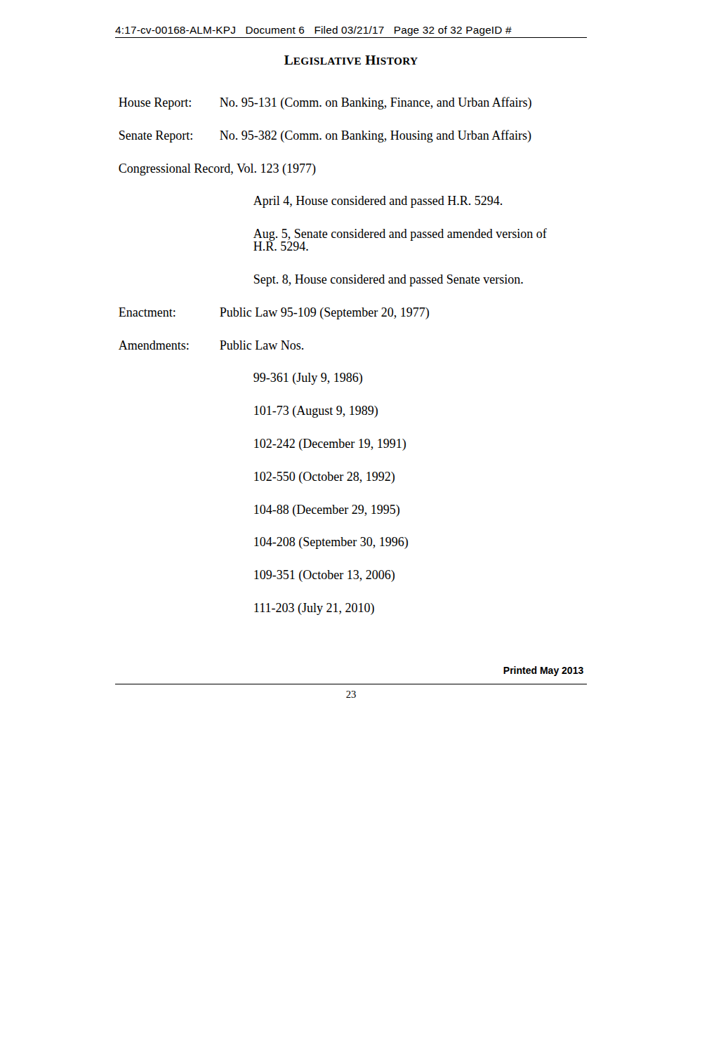4:17-cv-00168-ALM-KPJ Document 6 Filed 03/21/17 Page 32 of 32 PageID #
LEGISLATIVE HISTORY
House Report:
No. 95-131 (Comm. on Banking, Finance, and Urban Affairs)
Senate Report:
No. 95-382 (Comm. on Banking, Housing and Urban Affairs)
Congressional Record, Vol. 123 (1977)
April 4, House considered and passed H.R. 5294.
Aug. 5, Senate considered and passed amended version of
H.R. 5294.
Sept. 8, House considered and passed Senate version.
Enactment:
Public Law 95-109 (September 20, 1977)
Amendments:
Public Law Nos.
99-361 (July 9, 1986)
101-73 (August 9, 1989)
102-242 (December 19, 1991)
102-550 (October 28, 1992)
104-88 (December 29, 1995)
104-208 (September 30, 1996)
109-351 (October 13, 2006)
111-203 (July 21, 2010)
Printed May 2013
23